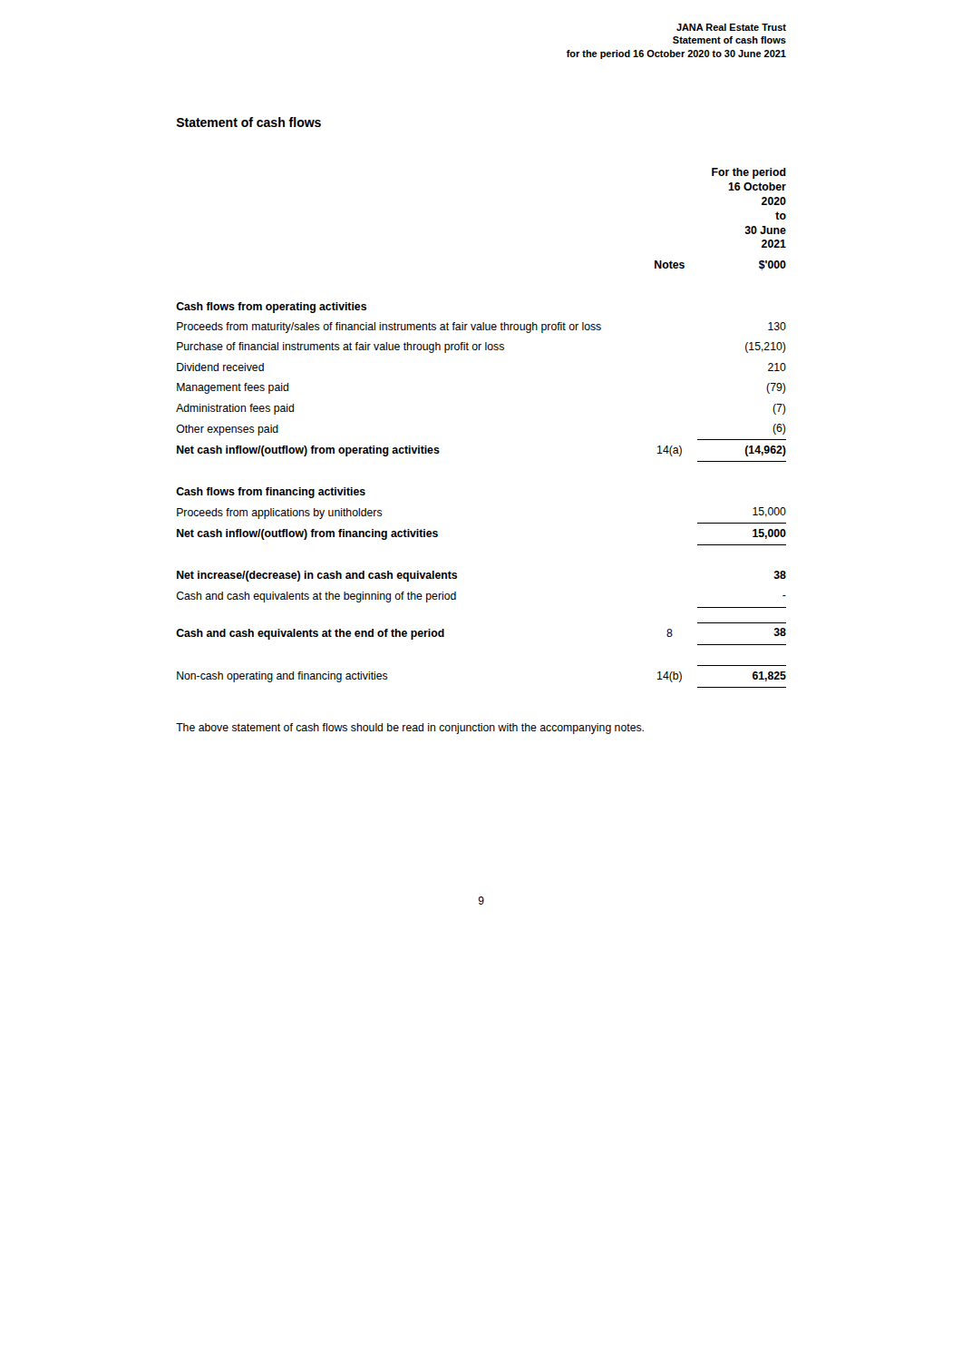JANA Real Estate Trust
Statement of cash flows
for the period 16 October 2020 to 30 June 2021
Statement of cash flows
| | | For the period 16 October 2020 to 30 June 2021 |
| | Notes | $'000 |
| Cash flows from operating activities | | |
| Proceeds from maturity/sales of financial instruments at fair value through profit or loss | | 130 |
| Purchase of financial instruments at fair value through profit or loss | | (15,210) |
| Dividend received | | 210 |
| Management fees paid | | (79) |
| Administration fees paid | | (7) |
| Other expenses paid | | (6) |
| Net cash inflow/(outflow) from operating activities | 14(a) | (14,962) |
| Cash flows from financing activities | | |
| Proceeds from applications by unitholders | | 15,000 |
| Net cash inflow/(outflow) from financing activities | | 15,000 |
| Net increase/(decrease) in cash and cash equivalents | | 38 |
| Cash and cash equivalents at the beginning of the period | | - |
| Cash and cash equivalents at the end of the period | 8 | 38 |
| Non-cash operating and financing activities | 14(b) | 61,825 |
The above statement of cash flows should be read in conjunction with the accompanying notes.
9